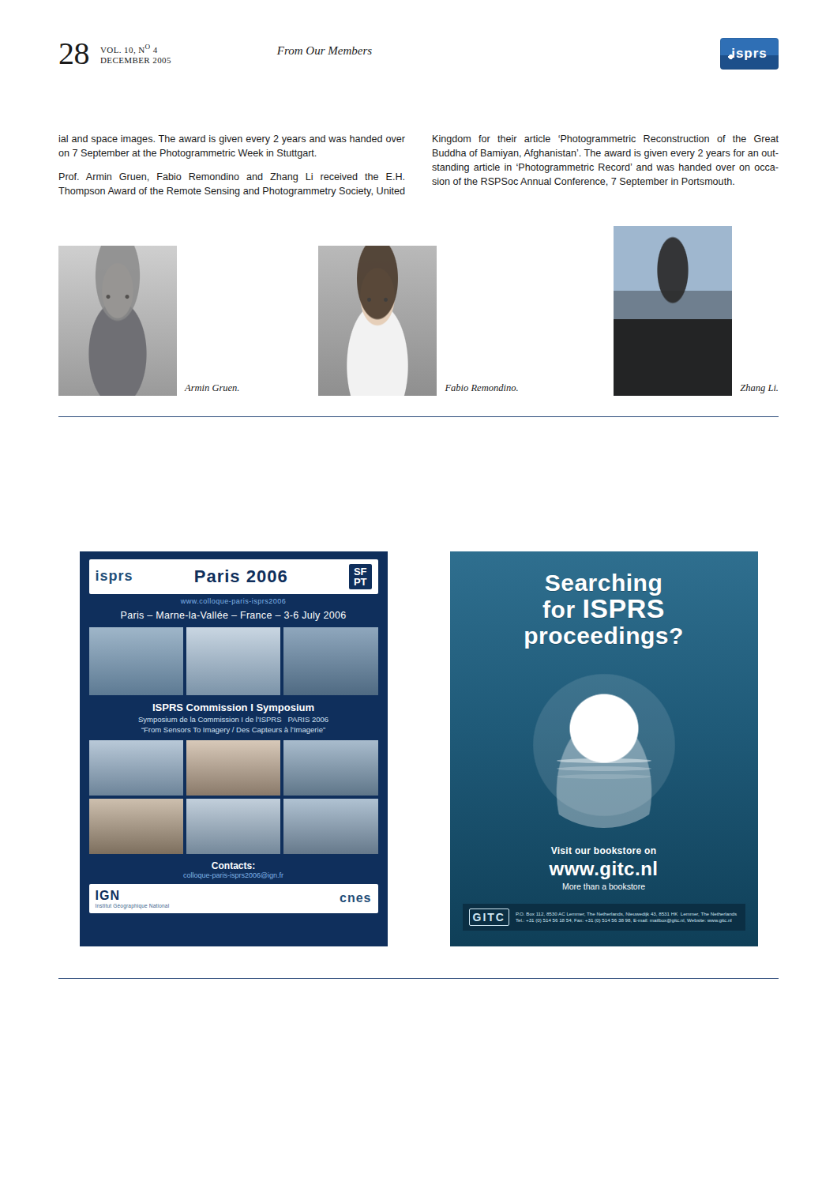28
Vol. 10, No 4
December 2005
From Our Members
isprs
ial and space images. The award is given every 2 years and was handed over on 7 September at the Photogrammetric Week in Stuttgart.
Prof. Armin Gruen, Fabio Remondino and Zhang Li received the E.H. Thompson Award of the Remote Sensing and Photogrammetry Society, United Kingdom for their article ‘Photogrammetric Reconstruction of the Great Buddha of Bamiyan, Afghanistan’. The award is given every 2 years for an outstanding article in ‘Photogrammetric Record’ and was handed over on occasion of the RSPSoc Annual Conference, 7 September in Portsmouth.
Armin Gruen.
Fabio Remondino.
Zhang Li.
isprs
Paris 2006
SF
PT
www.colloque-paris-isprs2006
Paris – Marne-la-Vallée – France – 3-6 July 2006
ISPRS Commission I Symposium Symposium de la Commission I de l’ISPRS PARIS 2006
“From Sensors To Imagery / Des Capteurs à l’Imagerie”
Contacts: colloque-paris-isprs2006@ign.fr
IGNInstitut Géographique National
cnes
Searching
for ISPRS
proceedings?
Visit our bookstore on
www.gitc.nl
More than a bookstore
GITC
P.O. Box 112, 8530 AC Lemmer, The Netherlands, Nieuwedijk 43, 8531 HK Lemmer, The Netherlands
Tel.: +31 (0) 514 56 18 54, Fax: +31 (0) 514 56 38 98, E-mail: mailbox@gitc.nl, Website: www.gitc.nl